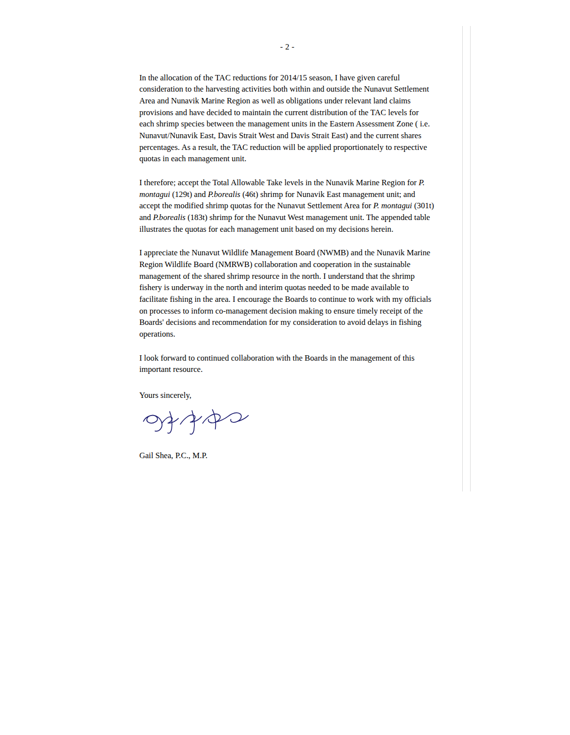- 2 -
In the allocation of the TAC reductions for 2014/15 season, I have given careful consideration to the harvesting activities both within and outside the Nunavut Settlement Area and Nunavik Marine Region as well as obligations under relevant land claims provisions and have decided to maintain the current distribution of the TAC levels for each shrimp species between the management units in the Eastern Assessment Zone ( i.e. Nunavut/Nunavik East, Davis Strait West and Davis Strait East) and the current shares percentages. As a result, the TAC reduction will be applied proportionately to respective quotas in each management unit.
I therefore; accept the Total Allowable Take levels in the Nunavik Marine Region for P. montagui (129t) and P.borealis (46t) shrimp for Nunavik East management unit; and accept the modified shrimp quotas for the Nunavut Settlement Area for P. montagui (301t) and P.borealis (183t) shrimp for the Nunavut West management unit. The appended table illustrates the quotas for each management unit based on my decisions herein.
I appreciate the Nunavut Wildlife Management Board (NWMB) and the Nunavik Marine Region Wildlife Board (NMRWB) collaboration and cooperation in the sustainable management of the shared shrimp resource in the north. I understand that the shrimp fishery is underway in the north and interim quotas needed to be made available to facilitate fishing in the area. I encourage the Boards to continue to work with my officials on processes to inform co-management decision making to ensure timely receipt of the Boards' decisions and recommendation for my consideration to avoid delays in fishing operations.
I look forward to continued collaboration with the Boards in the management of this important resource.
Yours sincerely,
Gail Shea, P.C., M.P.